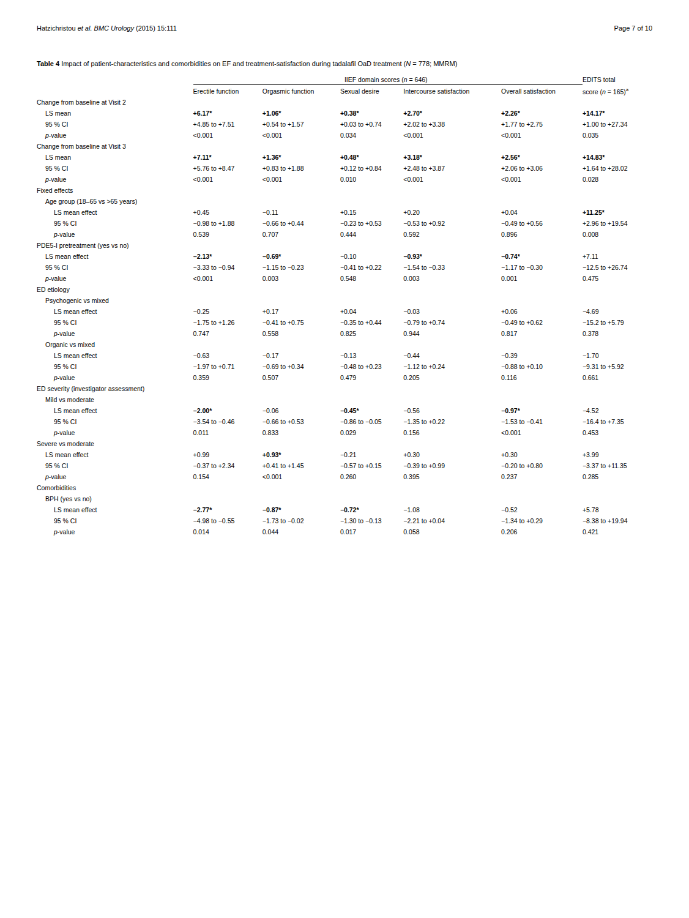Hatzichristou et al. BMC Urology (2015) 15:111
Page 7 of 10
Table 4 Impact of patient-characteristics and comorbidities on EF and treatment-satisfaction during tadalafil OaD treatment (N = 778; MMRM)
| | IIEF domain scores ( n = 646) | EDITS total |
| --- | --- | --- |
| | Erectile function | Orgasmic function | Sexual desire | Intercourse satisfaction | Overall satisfaction | score ( n = 165) a |
| Change from baseline at Visit 2 | | | | | | |
| LS mean | +6.17* | +1.06* | +0.38* | +2.70* | +2.26* | +14.17* |
| 95 % CI | +4.85 to +7.51 | +0.54 to +1.57 | +0.03 to +0.74 | +2.02 to +3.38 | +1.77 to +2.75 | +1.00 to +27.34 |
| p -value | <0.001 | <0.001 | 0.034 | <0.001 | <0.001 | 0.035 |
| Change from baseline at Visit 3 | | | | | | |
| LS mean | +7.11* | +1.36* | +0.48* | +3.18* | +2.56* | +14.83* |
| 95 % CI | +5.76 to +8.47 | +0.83 to +1.88 | +0.12 to +0.84 | +2.48 to +3.87 | +2.06 to +3.06 | +1.64 to +28.02 |
| p -value | <0.001 | <0.001 | 0.010 | <0.001 | <0.001 | 0.028 |
| Fixed effects | | | | | | |
| Age group (18–65 vs >65 years) | | | | | | |
| LS mean effect | +0.45 | −0.11 | +0.15 | +0.20 | +0.04 | +11.25* |
| 95 % CI | −0.98 to +1.88 | −0.66 to +0.44 | −0.23 to +0.53 | −0.53 to +0.92 | −0.49 to +0.56 | +2.96 to +19.54 |
| p -value | 0.539 | 0.707 | 0.444 | 0.592 | 0.896 | 0.008 |
| PDE5-I pretreatment (yes vs no) | | | | | | |
| LS mean effect | −2.13* | −0.69* | −0.10 | −0.93* | −0.74* | +7.11 |
| 95 % CI | −3.33 to −0.94 | −1.15 to −0.23 | −0.41 to +0.22 | −1.54 to −0.33 | −1.17 to −0.30 | −12.5 to +26.74 |
| p -value | <0.001 | 0.003 | 0.548 | 0.003 | 0.001 | 0.475 |
| ED etiology | | | | | | |
| Psychogenic vs mixed | | | | | | |
| LS mean effect | −0.25 | +0.17 | +0.04 | −0.03 | +0.06 | −4.69 |
| 95 % CI | −1.75 to +1.26 | −0.41 to +0.75 | −0.35 to +0.44 | −0.79 to +0.74 | −0.49 to +0.62 | −15.2 to +5.79 |
| p -value | 0.747 | 0.558 | 0.825 | 0.944 | 0.817 | 0.378 |
| Organic vs mixed | | | | | | |
| LS mean effect | −0.63 | −0.17 | −0.13 | −0.44 | −0.39 | −1.70 |
| 95 % CI | −1.97 to +0.71 | −0.69 to +0.34 | −0.48 to +0.23 | −1.12 to +0.24 | −0.88 to +0.10 | −9.31 to +5.92 |
| p -value | 0.359 | 0.507 | 0.479 | 0.205 | 0.116 | 0.661 |
| ED severity (investigator assessment) | | | | | | |
| Mild vs moderate | | | | | | |
| LS mean effect | −2.00* | −0.06 | −0.45* | −0.56 | −0.97* | −4.52 |
| 95 % CI | −3.54 to −0.46 | −0.66 to +0.53 | −0.86 to −0.05 | −1.35 to +0.22 | −1.53 to −0.41 | −16.4 to +7.35 |
| p -value | 0.011 | 0.833 | 0.029 | 0.156 | <0.001 | 0.453 |
| Severe vs moderate | | | | | | |
| LS mean effect | +0.99 | +0.93* | −0.21 | +0.30 | +0.30 | +3.99 |
| 95 % CI | −0.37 to +2.34 | +0.41 to +1.45 | −0.57 to +0.15 | −0.39 to +0.99 | −0.20 to +0.80 | −3.37 to +11.35 |
| p -value | 0.154 | <0.001 | 0.260 | 0.395 | 0.237 | 0.285 |
| Comorbidities | | | | | | |
| BPH (yes vs no) | | | | | | |
| LS mean effect | −2.77* | −0.87* | −0.72* | −1.08 | −0.52 | +5.78 |
| 95 % CI | −4.98 to −0.55 | −1.73 to −0.02 | −1.30 to −0.13 | −2.21 to +0.04 | −1.34 to +0.29 | −8.38 to +19.94 |
| p -value | 0.014 | 0.044 | 0.017 | 0.058 | 0.206 | 0.421 |